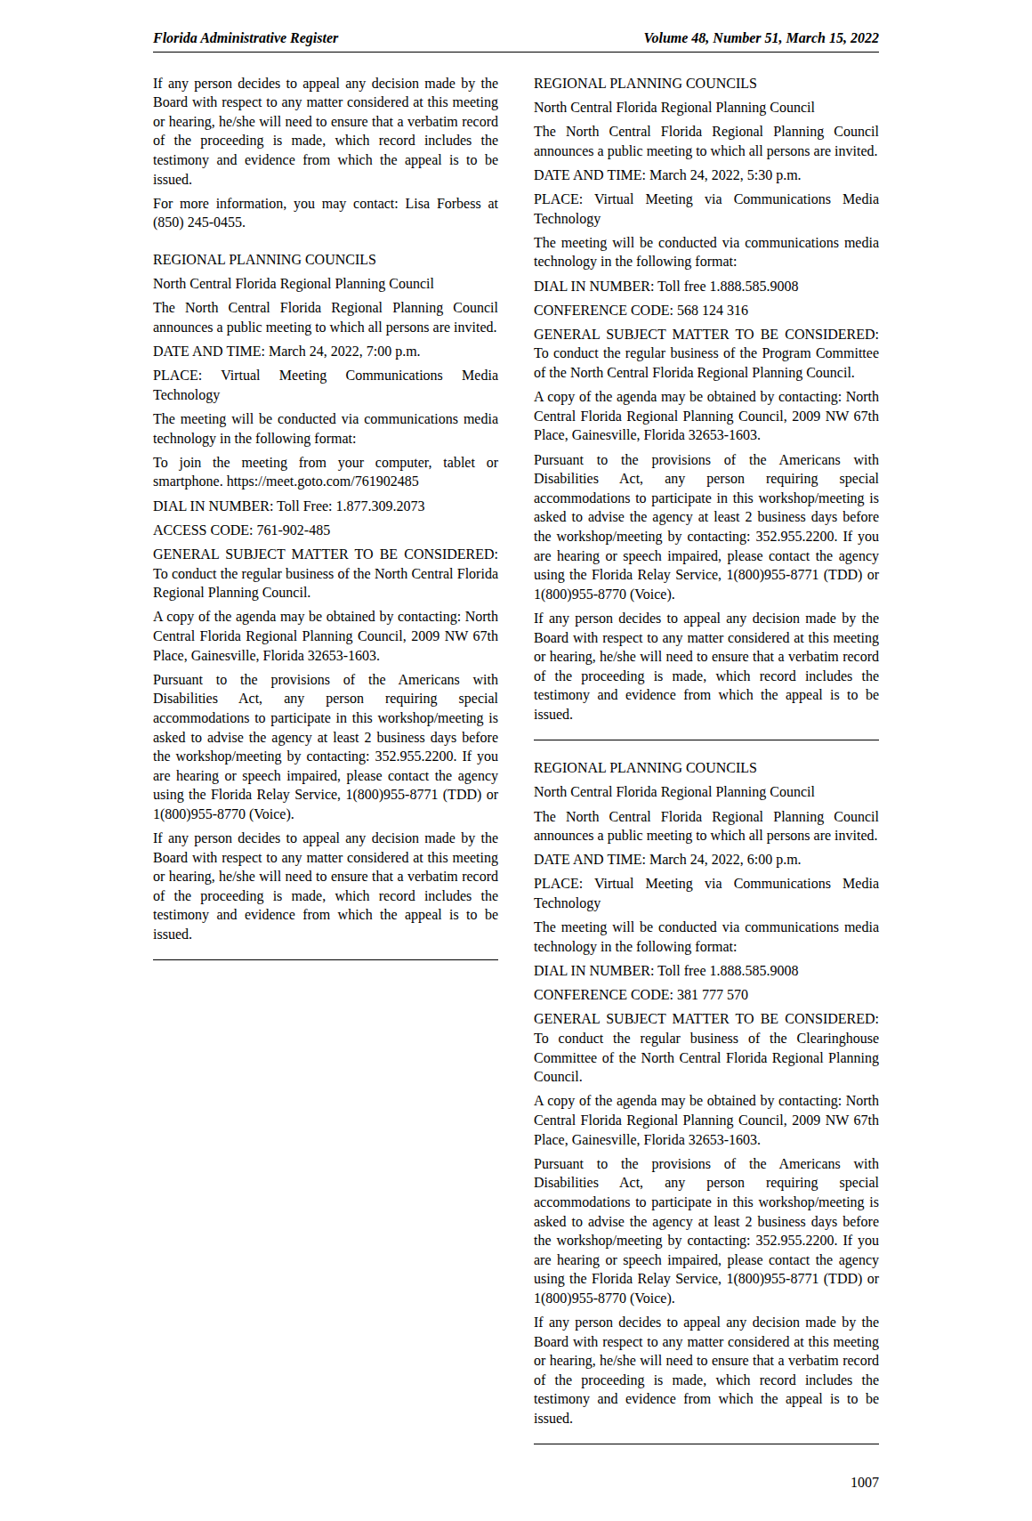Florida Administrative Register Volume 48, Number 51, March 15, 2022
If any person decides to appeal any decision made by the Board with respect to any matter considered at this meeting or hearing, he/she will need to ensure that a verbatim record of the proceeding is made, which record includes the testimony and evidence from which the appeal is to be issued.
For more information, you may contact: Lisa Forbess at (850) 245-0455.
REGIONAL PLANNING COUNCILS
North Central Florida Regional Planning Council
The North Central Florida Regional Planning Council announces a public meeting to which all persons are invited.
DATE AND TIME: March 24, 2022, 7:00 p.m.
PLACE: Virtual Meeting Communications Media Technology
The meeting will be conducted via communications media technology in the following format:
To join the meeting from your computer, tablet or smartphone. https://meet.goto.com/761902485
DIAL IN NUMBER: Toll Free: 1.877.309.2073
ACCESS CODE: 761-902-485
GENERAL SUBJECT MATTER TO BE CONSIDERED: To conduct the regular business of the North Central Florida Regional Planning Council.
A copy of the agenda may be obtained by contacting: North Central Florida Regional Planning Council, 2009 NW 67th Place, Gainesville, Florida 32653-1603.
Pursuant to the provisions of the Americans with Disabilities Act, any person requiring special accommodations to participate in this workshop/meeting is asked to advise the agency at least 2 business days before the workshop/meeting by contacting: 352.955.2200. If you are hearing or speech impaired, please contact the agency using the Florida Relay Service, 1(800)955-8771 (TDD) or 1(800)955-8770 (Voice).
If any person decides to appeal any decision made by the Board with respect to any matter considered at this meeting or hearing, he/she will need to ensure that a verbatim record of the proceeding is made, which record includes the testimony and evidence from which the appeal is to be issued.
REGIONAL PLANNING COUNCILS
North Central Florida Regional Planning Council
The North Central Florida Regional Planning Council announces a public meeting to which all persons are invited.
DATE AND TIME: March 24, 2022, 5:30 p.m.
PLACE: Virtual Meeting via Communications Media Technology
The meeting will be conducted via communications media technology in the following format:
DIAL IN NUMBER: Toll free 1.888.585.9008
CONFERENCE CODE: 568 124 316
GENERAL SUBJECT MATTER TO BE CONSIDERED: To conduct the regular business of the Program Committee of the North Central Florida Regional Planning Council.
A copy of the agenda may be obtained by contacting: North Central Florida Regional Planning Council, 2009 NW 67th Place, Gainesville, Florida 32653-1603.
Pursuant to the provisions of the Americans with Disabilities Act, any person requiring special accommodations to participate in this workshop/meeting is asked to advise the agency at least 2 business days before the workshop/meeting by contacting: 352.955.2200. If you are hearing or speech impaired, please contact the agency using the Florida Relay Service, 1(800)955-8771 (TDD) or 1(800)955-8770 (Voice).
If any person decides to appeal any decision made by the Board with respect to any matter considered at this meeting or hearing, he/she will need to ensure that a verbatim record of the proceeding is made, which record includes the testimony and evidence from which the appeal is to be issued.
REGIONAL PLANNING COUNCILS
North Central Florida Regional Planning Council
The North Central Florida Regional Planning Council announces a public meeting to which all persons are invited.
DATE AND TIME: March 24, 2022, 6:00 p.m.
PLACE: Virtual Meeting via Communications Media Technology
The meeting will be conducted via communications media technology in the following format:
DIAL IN NUMBER: Toll free 1.888.585.9008
CONFERENCE CODE: 381 777 570
GENERAL SUBJECT MATTER TO BE CONSIDERED: To conduct the regular business of the Clearinghouse Committee of the North Central Florida Regional Planning Council.
A copy of the agenda may be obtained by contacting: North Central Florida Regional Planning Council, 2009 NW 67th Place, Gainesville, Florida 32653-1603.
Pursuant to the provisions of the Americans with Disabilities Act, any person requiring special accommodations to participate in this workshop/meeting is asked to advise the agency at least 2 business days before the workshop/meeting by contacting: 352.955.2200. If you are hearing or speech impaired, please contact the agency using the Florida Relay Service, 1(800)955-8771 (TDD) or 1(800)955-8770 (Voice).
If any person decides to appeal any decision made by the Board with respect to any matter considered at this meeting or hearing, he/she will need to ensure that a verbatim record of the proceeding is made, which record includes the testimony and evidence from which the appeal is to be issued.
1007